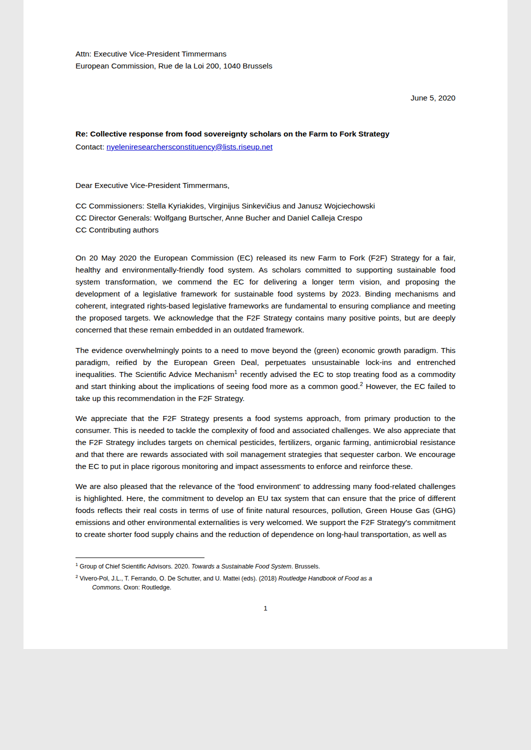Attn: Executive Vice-President Timmermans
European Commission, Rue de la Loi 200, 1040 Brussels
June 5, 2020
Re: Collective response from food sovereignty scholars on the Farm to Fork Strategy
Contact: nyeleniresearchersconstituency@lists.riseup.net
Dear Executive Vice-President Timmermans,
CC Commissioners: Stella Kyriakides, Virginijus Sinkevičius and Janusz Wojciechowski
CC Director Generals: Wolfgang Burtscher, Anne Bucher and Daniel Calleja Crespo
CC Contributing authors
On 20 May 2020 the European Commission (EC) released its new Farm to Fork (F2F) Strategy for a fair, healthy and environmentally-friendly food system. As scholars committed to supporting sustainable food system transformation, we commend the EC for delivering a longer term vision, and proposing the development of a legislative framework for sustainable food systems by 2023. Binding mechanisms and coherent, integrated rights-based legislative frameworks are fundamental to ensuring compliance and meeting the proposed targets. We acknowledge that the F2F Strategy contains many positive points, but are deeply concerned that these remain embedded in an outdated framework.
The evidence overwhelmingly points to a need to move beyond the (green) economic growth paradigm. This paradigm, reified by the European Green Deal, perpetuates unsustainable lock-ins and entrenched inequalities. The Scientific Advice Mechanism1 recently advised the EC to stop treating food as a commodity and start thinking about the implications of seeing food more as a common good.2 However, the EC failed to take up this recommendation in the F2F Strategy.
We appreciate that the F2F Strategy presents a food systems approach, from primary production to the consumer. This is needed to tackle the complexity of food and associated challenges. We also appreciate that the F2F Strategy includes targets on chemical pesticides, fertilizers, organic farming, antimicrobial resistance and that there are rewards associated with soil management strategies that sequester carbon. We encourage the EC to put in place rigorous monitoring and impact assessments to enforce and reinforce these.
We are also pleased that the relevance of the 'food environment' to addressing many food-related challenges is highlighted. Here, the commitment to develop an EU tax system that can ensure that the price of different foods reflects their real costs in terms of use of finite natural resources, pollution, Green House Gas (GHG) emissions and other environmental externalities is very welcomed. We support the F2F Strategy's commitment to create shorter food supply chains and the reduction of dependence on long-haul transportation, as well as
1 Group of Chief Scientific Advisors. 2020. Towards a Sustainable Food System. Brussels.
2 Vivero-Pol, J.L., T. Ferrando, O. De Schutter, and U. Mattei (eds). (2018) Routledge Handbook of Food as a Commons. Oxon: Routledge.
1